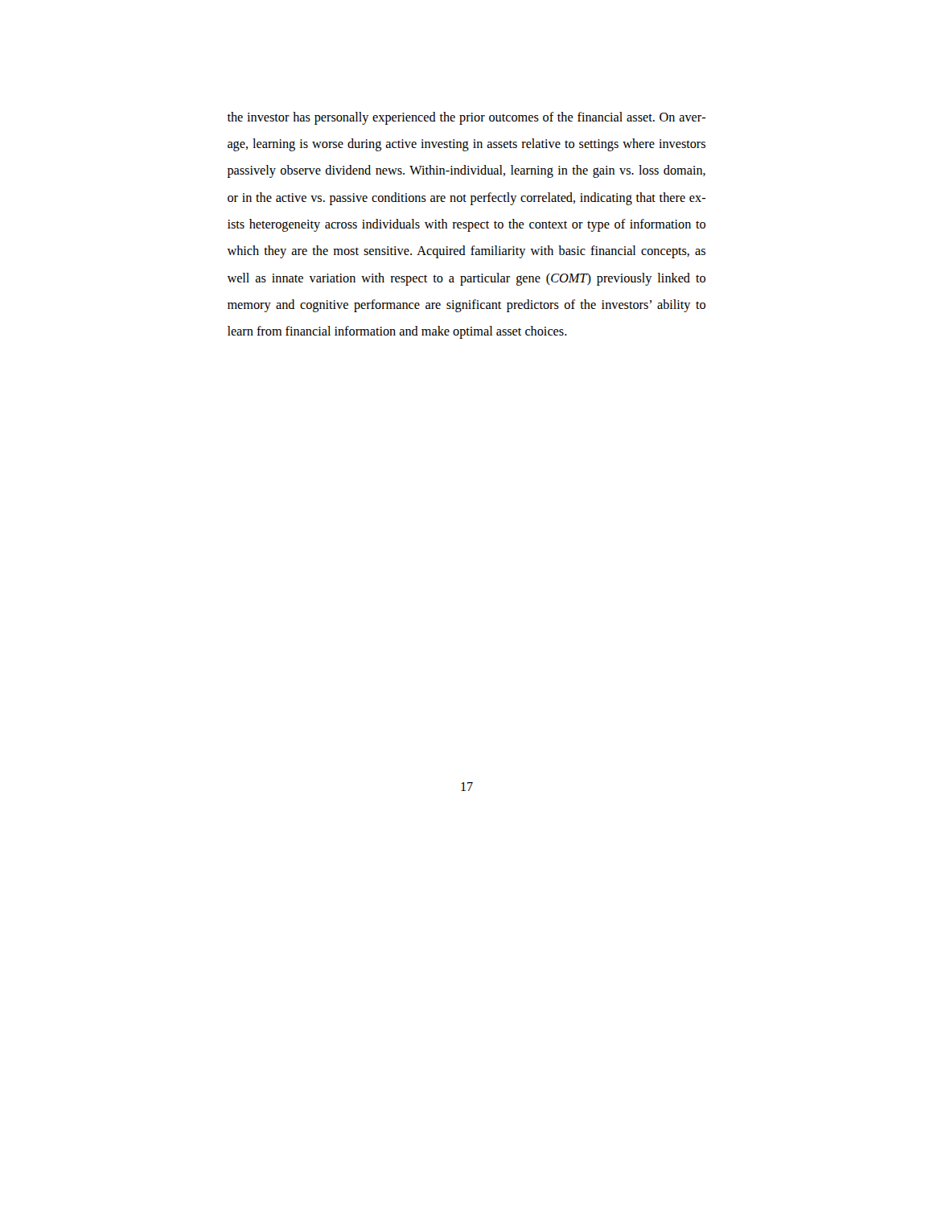the investor has personally experienced the prior outcomes of the financial asset. On average, learning is worse during active investing in assets relative to settings where investors passively observe dividend news. Within-individual, learning in the gain vs. loss domain, or in the active vs. passive conditions are not perfectly correlated, indicating that there exists heterogeneity across individuals with respect to the context or type of information to which they are the most sensitive. Acquired familiarity with basic financial concepts, as well as innate variation with respect to a particular gene (COMT) previously linked to memory and cognitive performance are significant predictors of the investors’ ability to learn from financial information and make optimal asset choices.
17